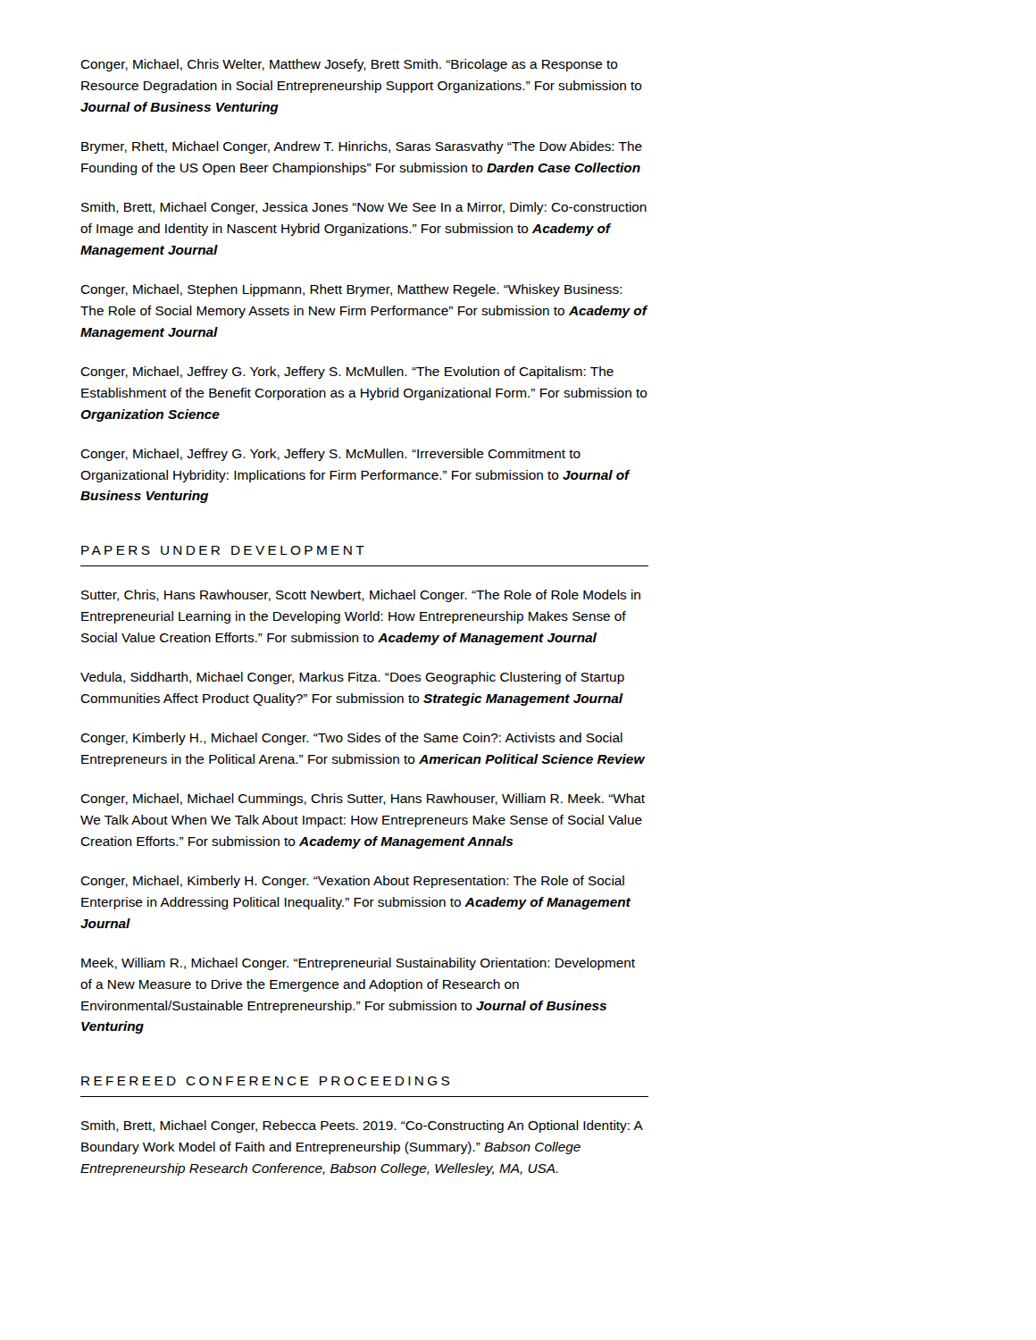Conger, Michael, Chris Welter, Matthew Josefy, Brett Smith. “Bricolage as a Response to Resource Degradation in Social Entrepreneurship Support Organizations.” For submission to Journal of Business Venturing
Brymer, Rhett, Michael Conger, Andrew T. Hinrichs, Saras Sarasvathy “The Dow Abides: The Founding of the US Open Beer Championships” For submission to Darden Case Collection
Smith, Brett, Michael Conger, Jessica Jones “Now We See In a Mirror, Dimly: Co-construction of Image and Identity in Nascent Hybrid Organizations.” For submission to Academy of Management Journal
Conger, Michael, Stephen Lippmann, Rhett Brymer, Matthew Regele. “Whiskey Business: The Role of Social Memory Assets in New Firm Performance” For submission to Academy of Management Journal
Conger, Michael, Jeffrey G. York, Jeffery S. McMullen. “The Evolution of Capitalism: The Establishment of the Benefit Corporation as a Hybrid Organizational Form.” For submission to Organization Science
Conger, Michael, Jeffrey G. York, Jeffery S. McMullen. “Irreversible Commitment to Organizational Hybridity: Implications for Firm Performance.” For submission to Journal of Business Venturing
Papers Under Development
Sutter, Chris, Hans Rawhouser, Scott Newbert, Michael Conger. “The Role of Role Models in Entrepreneurial Learning in the Developing World: How Entrepreneurship Makes Sense of Social Value Creation Efforts.” For submission to Academy of Management Journal
Vedula, Siddharth, Michael Conger, Markus Fitza. “Does Geographic Clustering of Startup Communities Affect Product Quality?” For submission to Strategic Management Journal
Conger, Kimberly H., Michael Conger. “Two Sides of the Same Coin?: Activists and Social Entrepreneurs in the Political Arena.” For submission to American Political Science Review
Conger, Michael, Michael Cummings, Chris Sutter, Hans Rawhouser, William R. Meek. “What We Talk About When We Talk About Impact: How Entrepreneurs Make Sense of Social Value Creation Efforts.” For submission to Academy of Management Annals
Conger, Michael, Kimberly H. Conger. “Vexation About Representation: The Role of Social Enterprise in Addressing Political Inequality.” For submission to Academy of Management Journal
Meek, William R., Michael Conger. “Entrepreneurial Sustainability Orientation: Development of a New Measure to Drive the Emergence and Adoption of Research on Environmental/Sustainable Entrepreneurship.” For submission to Journal of Business Venturing
Refereed Conference Proceedings
Smith, Brett, Michael Conger, Rebecca Peets. 2019. “Co-Constructing An Optional Identity: A Boundary Work Model of Faith and Entrepreneurship (Summary).” Babson College Entrepreneurship Research Conference, Babson College, Wellesley, MA, USA.